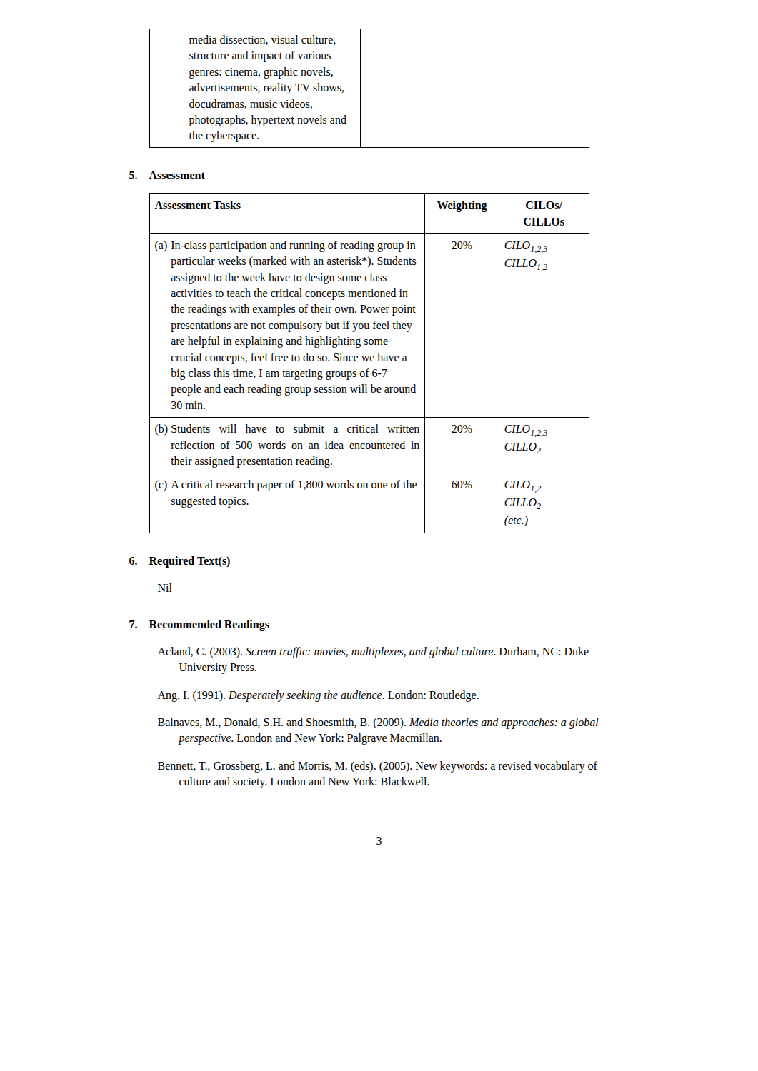| media dissection, visual culture, structure and impact of various genres: cinema, graphic novels, advertisements, reality TV shows, docudramas, music videos, photographs, hypertext novels and the cyberspace. | | |
5. Assessment
| Assessment Tasks | Weighting | CILOs/ CILLOs |
| --- | --- | --- |
| (a) | In-class participation and running of reading group in particular weeks (marked with an asterisk*). Students assigned to the week have to design some class activities to teach the critical concepts mentioned in the readings with examples of their own. Power point presentations are not compulsory but if you feel they are helpful in explaining and highlighting some crucial concepts, feel free to do so. Since we have a big class this time, I am targeting groups of 6-7 people and each reading group session will be around 30 min. | 20% | CILO 1,2,3 CILLO 1,2 |
| (b) | Students will have to submit a critical written reflection of 500 words on an idea encountered in their assigned presentation reading. | 20% | CILO 1,2,3 CILLO 2 |
| (c) | A critical research paper of 1,800 words on one of the suggested topics. | 60% | CILO 1,2 CILLO 2 (etc.) |
6. Required Text(s)
Nil
7. Recommended Readings
Acland, C. (2003). Screen traffic: movies, multiplexes, and global culture. Durham, NC: Duke University Press.
Ang, I. (1991). Desperately seeking the audience. London: Routledge.
Balnaves, M., Donald, S.H. and Shoesmith, B. (2009). Media theories and approaches: a global perspective. London and New York: Palgrave Macmillan.
Bennett, T., Grossberg, L. and Morris, M. (eds). (2005). New keywords: a revised vocabulary of culture and society. London and New York: Blackwell.
3